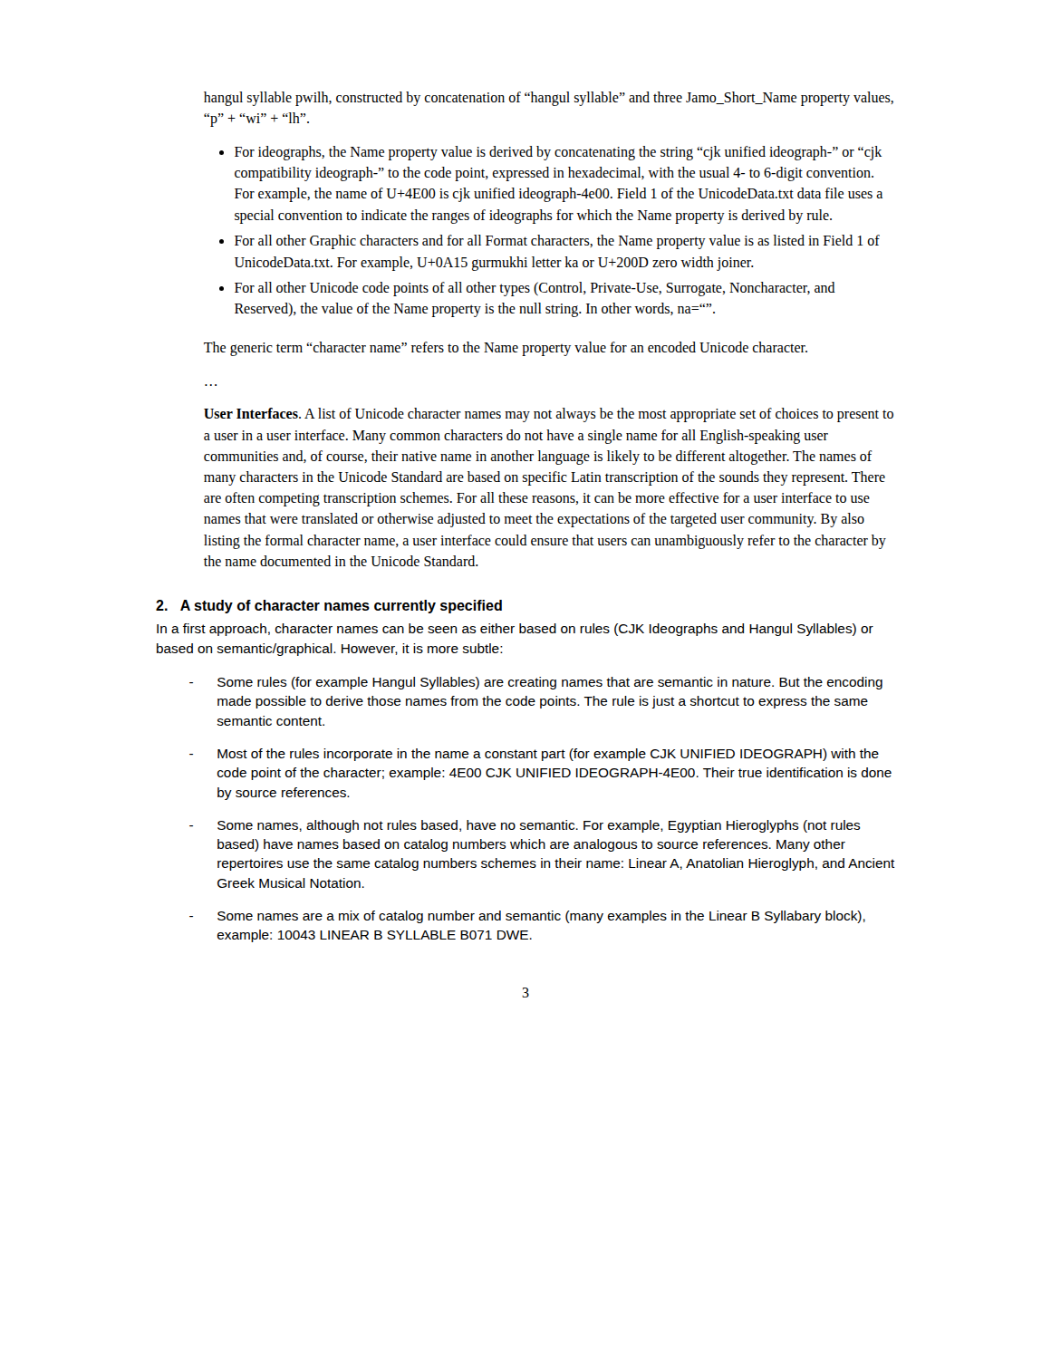hangul syllable pwilh, constructed by concatenation of “hangul syllable” and three Jamo_Short_Name property values, “p” + “wi” + “lh”.
For ideographs, the Name property value is derived by concatenating the string “cjk unified ideograph-” or “cjk compatibility ideograph-” to the code point, expressed in hexadecimal, with the usual 4- to 6-digit convention. For example, the name of U+4E00 is cjk unified ideograph-4e00. Field 1 of the UnicodeData.txt data file uses a special convention to indicate the ranges of ideographs for which the Name property is derived by rule.
For all other Graphic characters and for all Format characters, the Name property value is as listed in Field 1 of UnicodeData.txt. For example, U+0A15 gurmukhi letter ka or U+200D zero width joiner.
For all other Unicode code points of all other types (Control, Private-Use, Surrogate, Noncharacter, and Reserved), the value of the Name property is the null string. In other words, na=“”.
The generic term “character name” refers to the Name property value for an encoded Unicode character.
…
User Interfaces. A list of Unicode character names may not always be the most appropriate set of choices to present to a user in a user interface. Many common characters do not have a single name for all English-speaking user communities and, of course, their native name in another language is likely to be different altogether. The names of many characters in the Unicode Standard are based on specific Latin transcription of the sounds they represent. There are often competing transcription schemes. For all these reasons, it can be more effective for a user interface to use names that were translated or otherwise adjusted to meet the expectations of the targeted user community. By also listing the formal character name, a user interface could ensure that users can unambiguously refer to the character by the name documented in the Unicode Standard.
2. A study of character names currently specified
In a first approach, character names can be seen as either based on rules (CJK Ideographs and Hangul Syllables) or based on semantic/graphical. However, it is more subtle:
Some rules (for example Hangul Syllables) are creating names that are semantic in nature. But the encoding made possible to derive those names from the code points. The rule is just a shortcut to express the same semantic content.
Most of the rules incorporate in the name a constant part (for example CJK UNIFIED IDEOGRAPH) with the code point of the character; example: 4E00 CJK UNIFIED IDEOGRAPH-4E00. Their true identification is done by source references.
Some names, although not rules based, have no semantic. For example, Egyptian Hieroglyphs (not rules based) have names based on catalog numbers which are analogous to source references. Many other repertoires use the same catalog numbers schemes in their name: Linear A, Anatolian Hieroglyph, and Ancient Greek Musical Notation.
Some names are a mix of catalog number and semantic (many examples in the Linear B Syllabary block), example: 10043 LINEAR B SYLLABLE B071 DWE.
3